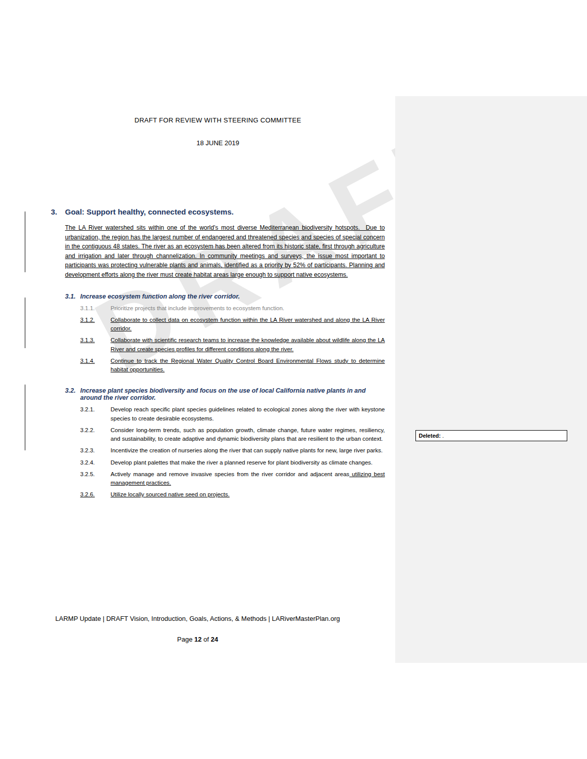DRAFT
Deleted: .
DRAFT FOR REVIEW WITH STEERING COMMITTEE
18 JUNE 2019
3. Goal: Support healthy, connected ecosystems.
The LA River watershed sits within one of the world’s most diverse Mediterranean biodiversity hotspots. Due to urbanization, the region has the largest number of endangered and threatened species and species of special concern in the contiguous 48 states. The river as an ecosystem has been altered from its historic state, first through agriculture and irrigation and later through channelization. In community meetings and surveys, the issue most important to participants was protecting vulnerable plants and animals, identified as a priority by 52% of participants. Planning and development efforts along the river must create habitat areas large enough to support native ecosystems.
3.1. Increase ecosystem function along the river corridor.
3.1.1. Prioritize projects that include improvements to ecosystem function.
3.1.2. Collaborate to collect data on ecosystem function within the LA River watershed and along the LA River corridor.
3.1.3. Collaborate with scientific research teams to increase the knowledge available about wildlife along the LA River and create species profiles for different conditions along the river.
3.1.4. Continue to track the Regional Water Quality Control Board Environmental Flows study to determine habitat opportunities.
3.2. Increase plant species biodiversity and focus on the use of local California native plants in and around the river corridor.
3.2.1. Develop reach specific plant species guidelines related to ecological zones along the river with keystone species to create desirable ecosystems.
3.2.2. Consider long-term trends, such as population growth, climate change, future water regimes, resiliency, and sustainability, to create adaptive and dynamic biodiversity plans that are resilient to the urban context.
3.2.3. Incentivize the creation of nurseries along the river that can supply native plants for new, large river parks.
3.2.4. Develop plant palettes that make the river a planned reserve for plant biodiversity as climate changes.
3.2.5. Actively manage and remove invasive species from the river corridor and adjacent areas utilizing best management practices.
3.2.6. Utilize locally sourced native seed on projects.
LARMP Update | DRAFT Vision, Introduction, Goals, Actions, & Methods | LARiverMasterPlan.org
Page 12 of 24